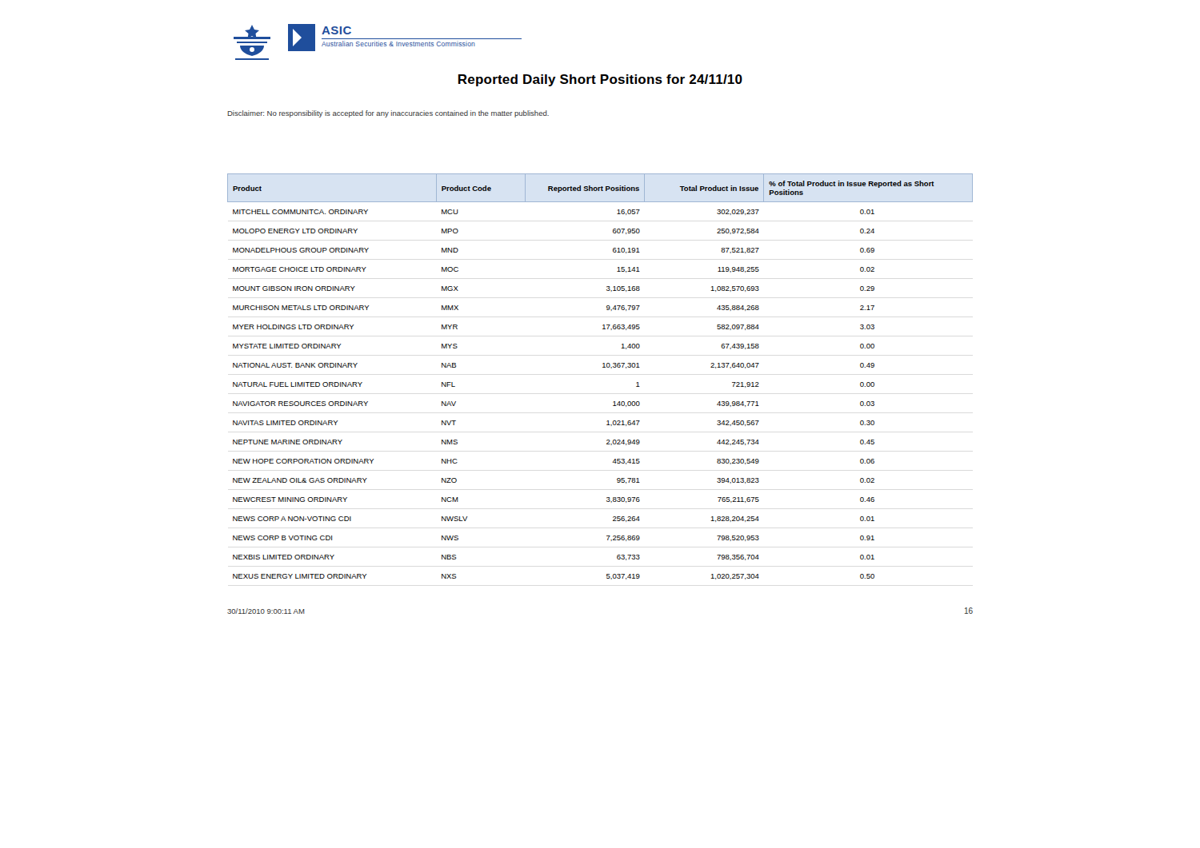ASIC
Australian Securities & Investments Commission
Reported Daily Short Positions for 24/11/10
Disclaimer: No responsibility is accepted for any inaccuracies contained in the matter published.
| Product | Product Code | Reported Short Positions | Total Product in Issue | % of Total Product in Issue Reported as Short Positions |
| --- | --- | --- | --- | --- |
| MITCHELL COMMUNITCA. ORDINARY | MCU | 16,057 | 302,029,237 | 0.01 |
| MOLOPO ENERGY LTD ORDINARY | MPO | 607,950 | 250,972,584 | 0.24 |
| MONADELPHOUS GROUP ORDINARY | MND | 610,191 | 87,521,827 | 0.69 |
| MORTGAGE CHOICE LTD ORDINARY | MOC | 15,141 | 119,948,255 | 0.02 |
| MOUNT GIBSON IRON ORDINARY | MGX | 3,105,168 | 1,082,570,693 | 0.29 |
| MURCHISON METALS LTD ORDINARY | MMX | 9,476,797 | 435,884,268 | 2.17 |
| MYER HOLDINGS LTD ORDINARY | MYR | 17,663,495 | 582,097,884 | 3.03 |
| MYSTATE LIMITED ORDINARY | MYS | 1,400 | 67,439,158 | 0.00 |
| NATIONAL AUST. BANK ORDINARY | NAB | 10,367,301 | 2,137,640,047 | 0.49 |
| NATURAL FUEL LIMITED ORDINARY | NFL | 1 | 721,912 | 0.00 |
| NAVIGATOR RESOURCES ORDINARY | NAV | 140,000 | 439,984,771 | 0.03 |
| NAVITAS LIMITED ORDINARY | NVT | 1,021,647 | 342,450,567 | 0.30 |
| NEPTUNE MARINE ORDINARY | NMS | 2,024,949 | 442,245,734 | 0.45 |
| NEW HOPE CORPORATION ORDINARY | NHC | 453,415 | 830,230,549 | 0.06 |
| NEW ZEALAND OIL& GAS ORDINARY | NZO | 95,781 | 394,013,823 | 0.02 |
| NEWCREST MINING ORDINARY | NCM | 3,830,976 | 765,211,675 | 0.46 |
| NEWS CORP A NON-VOTING CDI | NWSLV | 256,264 | 1,828,204,254 | 0.01 |
| NEWS CORP B VOTING CDI | NWS | 7,256,869 | 798,520,953 | 0.91 |
| NEXBIS LIMITED ORDINARY | NBS | 63,733 | 798,356,704 | 0.01 |
| NEXUS ENERGY LIMITED ORDINARY | NXS | 5,037,419 | 1,020,257,304 | 0.50 |
30/11/2010 9:00:11 AM
16